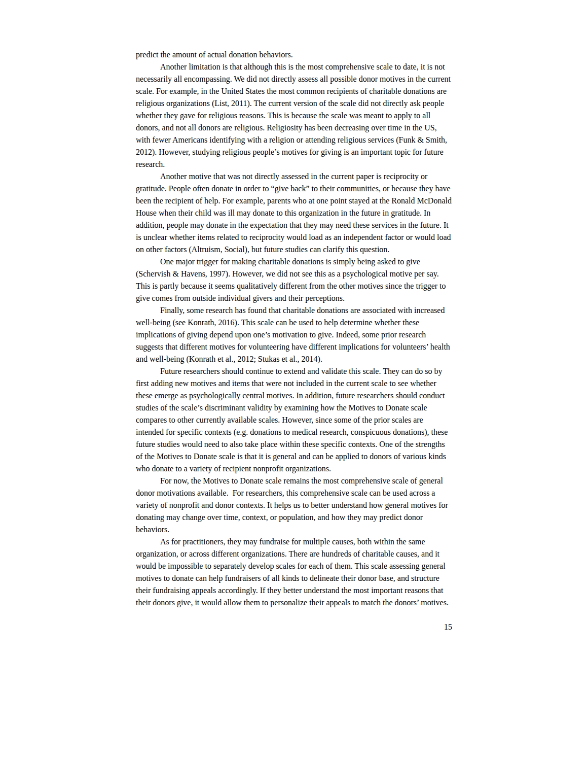predict the amount of actual donation behaviors.
Another limitation is that although this is the most comprehensive scale to date, it is not necessarily all encompassing. We did not directly assess all possible donor motives in the current scale. For example, in the United States the most common recipients of charitable donations are religious organizations (List, 2011). The current version of the scale did not directly ask people whether they gave for religious reasons. This is because the scale was meant to apply to all donors, and not all donors are religious. Religiosity has been decreasing over time in the US, with fewer Americans identifying with a religion or attending religious services (Funk & Smith, 2012). However, studying religious people’s motives for giving is an important topic for future research.
Another motive that was not directly assessed in the current paper is reciprocity or gratitude. People often donate in order to “give back” to their communities, or because they have been the recipient of help. For example, parents who at one point stayed at the Ronald McDonald House when their child was ill may donate to this organization in the future in gratitude. In addition, people may donate in the expectation that they may need these services in the future. It is unclear whether items related to reciprocity would load as an independent factor or would load on other factors (Altruism, Social), but future studies can clarify this question.
One major trigger for making charitable donations is simply being asked to give (Schervish & Havens, 1997). However, we did not see this as a psychological motive per say. This is partly because it seems qualitatively different from the other motives since the trigger to give comes from outside individual givers and their perceptions.
Finally, some research has found that charitable donations are associated with increased well-being (see Konrath, 2016). This scale can be used to help determine whether these implications of giving depend upon one’s motivation to give. Indeed, some prior research suggests that different motives for volunteering have different implications for volunteers’ health and well-being (Konrath et al., 2012; Stukas et al., 2014).
Future researchers should continue to extend and validate this scale. They can do so by first adding new motives and items that were not included in the current scale to see whether these emerge as psychologically central motives. In addition, future researchers should conduct studies of the scale’s discriminant validity by examining how the Motives to Donate scale compares to other currently available scales. However, since some of the prior scales are intended for specific contexts (e.g. donations to medical research, conspicuous donations), these future studies would need to also take place within these specific contexts. One of the strengths of the Motives to Donate scale is that it is general and can be applied to donors of various kinds who donate to a variety of recipient nonprofit organizations.
For now, the Motives to Donate scale remains the most comprehensive scale of general donor motivations available. For researchers, this comprehensive scale can be used across a variety of nonprofit and donor contexts. It helps us to better understand how general motives for donating may change over time, context, or population, and how they may predict donor behaviors.
As for practitioners, they may fundraise for multiple causes, both within the same organization, or across different organizations. There are hundreds of charitable causes, and it would be impossible to separately develop scales for each of them. This scale assessing general motives to donate can help fundraisers of all kinds to delineate their donor base, and structure their fundraising appeals accordingly. If they better understand the most important reasons that their donors give, it would allow them to personalize their appeals to match the donors’ motives.
15